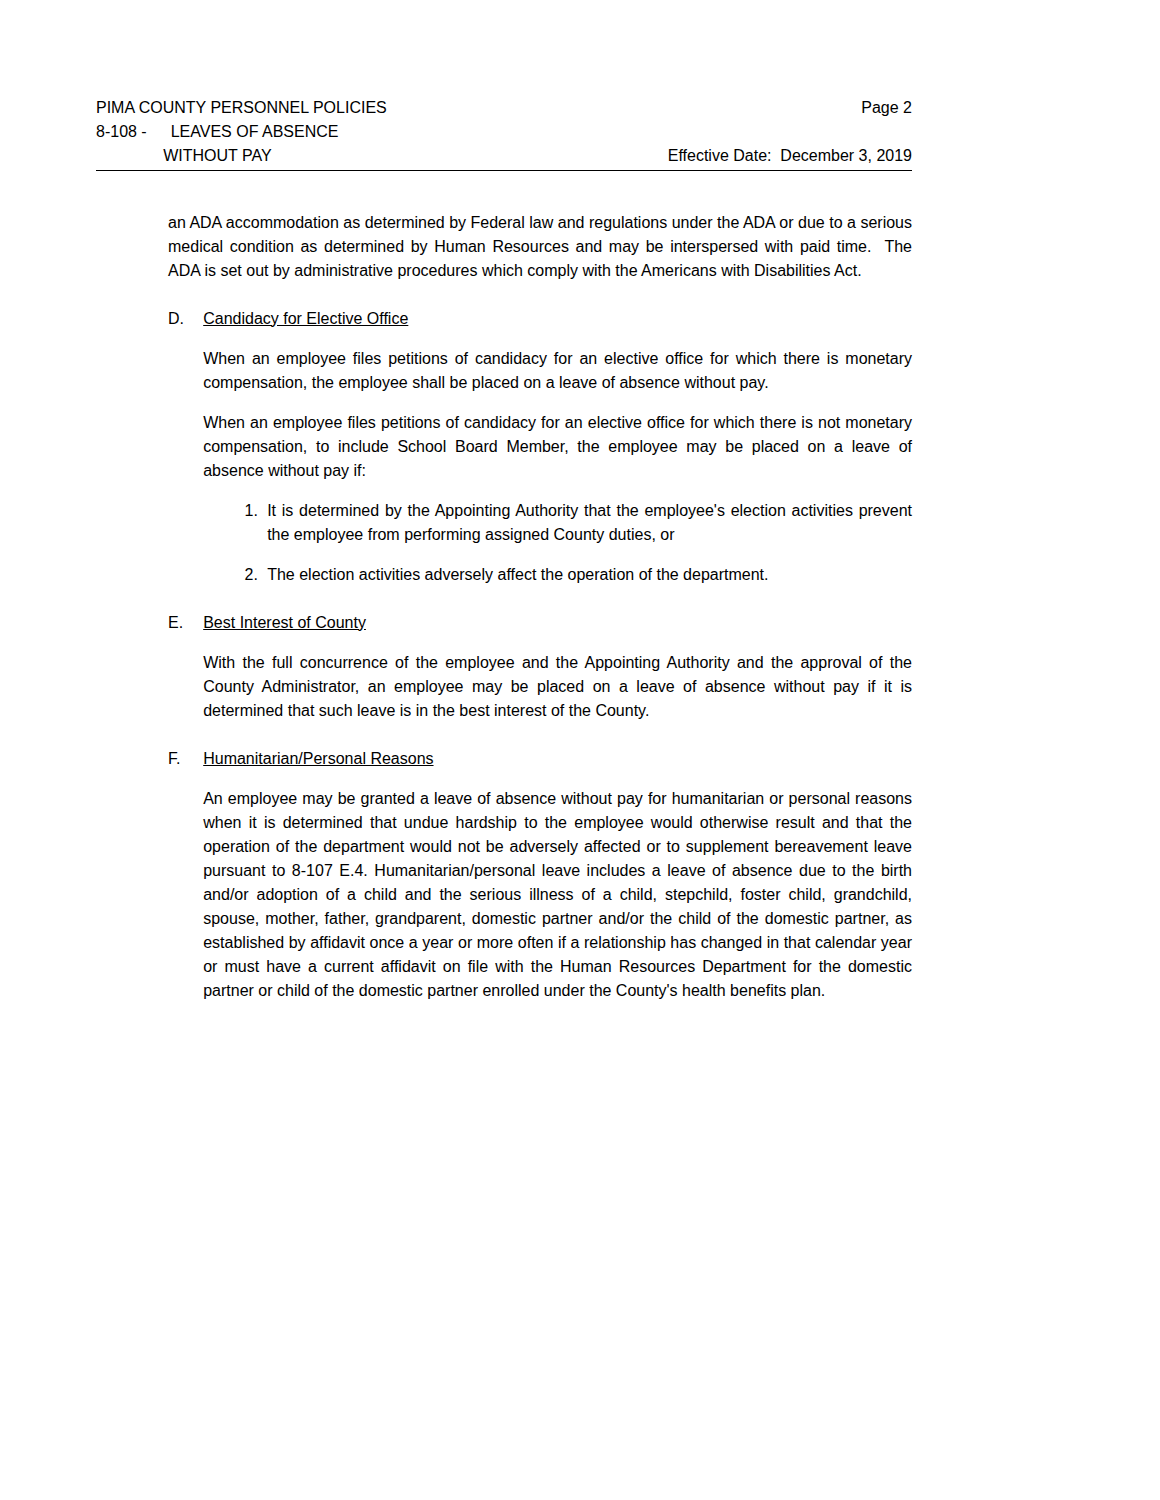PIMA COUNTY PERSONNEL POLICIES
Page 2
8-108 - LEAVES OF ABSENCE
WITHOUT PAY
Effective Date: December 3, 2019
an ADA accommodation as determined by Federal law and regulations under the ADA or due to a serious medical condition as determined by Human Resources and may be interspersed with paid time. The ADA is set out by administrative procedures which comply with the Americans with Disabilities Act.
D. Candidacy for Elective Office
When an employee files petitions of candidacy for an elective office for which there is monetary compensation, the employee shall be placed on a leave of absence without pay.
When an employee files petitions of candidacy for an elective office for which there is not monetary compensation, to include School Board Member, the employee may be placed on a leave of absence without pay if:
It is determined by the Appointing Authority that the employee's election activities prevent the employee from performing assigned County duties, or
The election activities adversely affect the operation of the department.
E. Best Interest of County
With the full concurrence of the employee and the Appointing Authority and the approval of the County Administrator, an employee may be placed on a leave of absence without pay if it is determined that such leave is in the best interest of the County.
F. Humanitarian/Personal Reasons
An employee may be granted a leave of absence without pay for humanitarian or personal reasons when it is determined that undue hardship to the employee would otherwise result and that the operation of the department would not be adversely affected or to supplement bereavement leave pursuant to 8-107 E.4. Humanitarian/personal leave includes a leave of absence due to the birth and/or adoption of a child and the serious illness of a child, stepchild, foster child, grandchild, spouse, mother, father, grandparent, domestic partner and/or the child of the domestic partner, as established by affidavit once a year or more often if a relationship has changed in that calendar year or must have a current affidavit on file with the Human Resources Department for the domestic partner or child of the domestic partner enrolled under the County's health benefits plan.